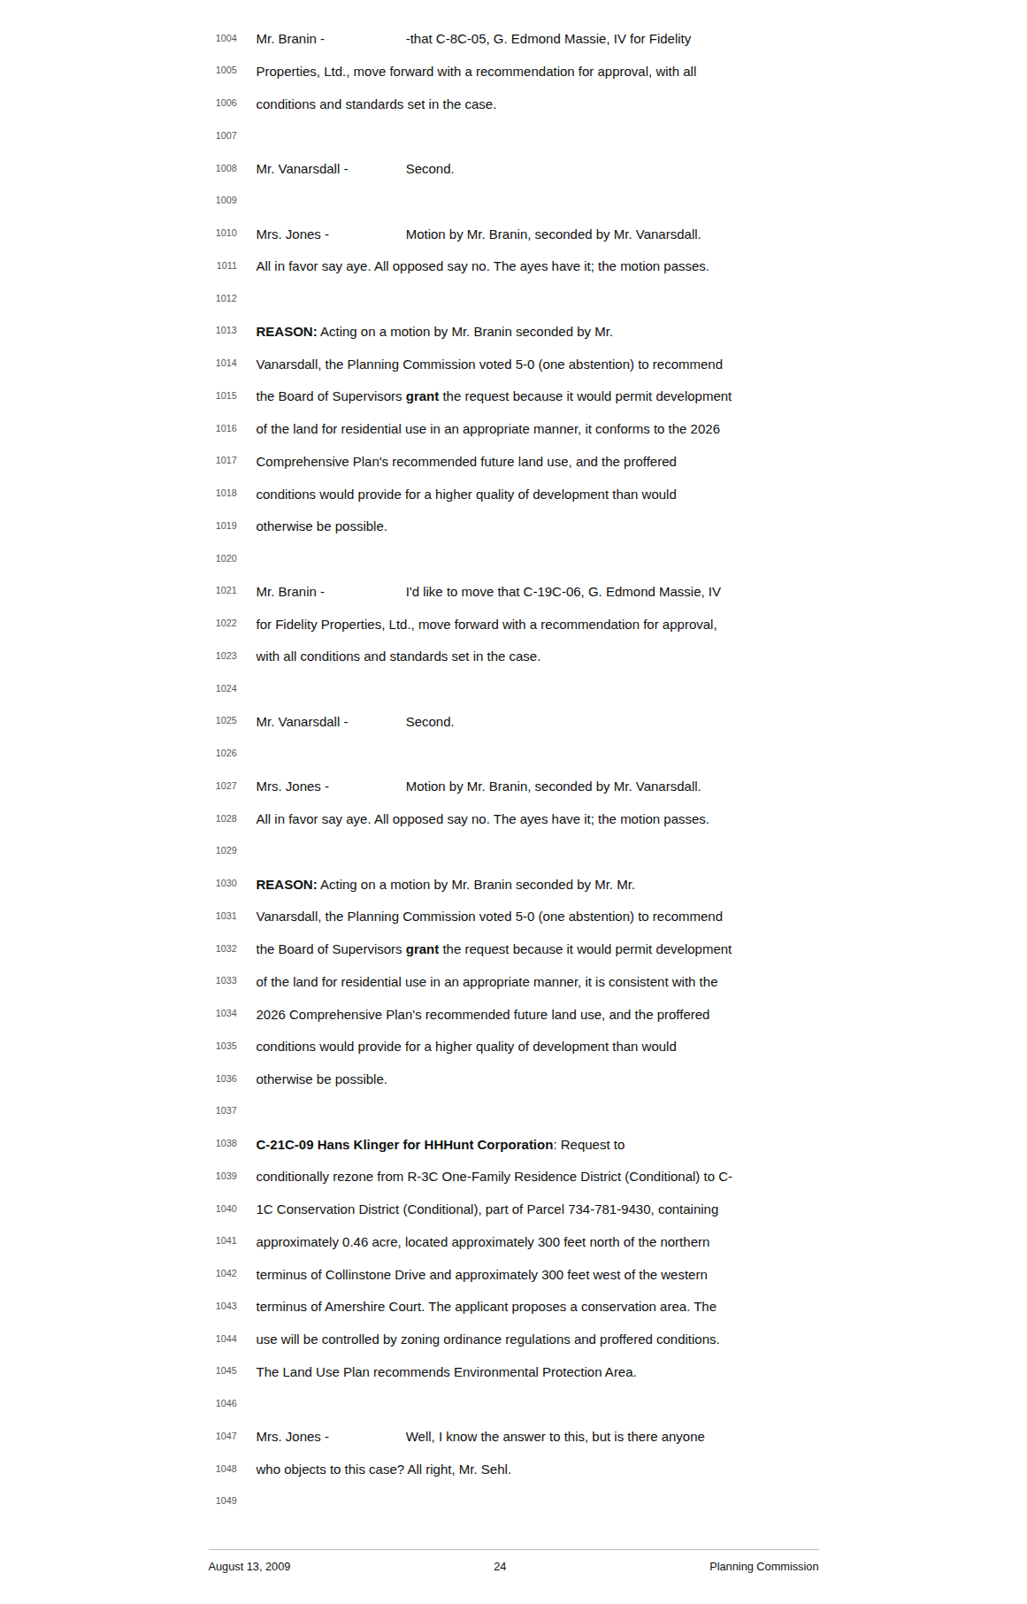Mr. Branin - -that C-8C-05, G. Edmond Massie, IV for Fidelity
Properties, Ltd., move forward with a recommendation for approval, with all
conditions and standards set in the case.
Mr. Vanarsdall - Second.
Mrs. Jones - Motion by Mr. Branin, seconded by Mr. Vanarsdall.
All in favor say aye. All opposed say no. The ayes have it; the motion passes.
REASON: Acting on a motion by Mr. Branin seconded by Mr.
Vanarsdall, the Planning Commission voted 5-0 (one abstention) to recommend
the Board of Supervisors grant the request because it would permit development
of the land for residential use in an appropriate manner, it conforms to the 2026
Comprehensive Plan's recommended future land use, and the proffered
conditions would provide for a higher quality of development than would
otherwise be possible.
Mr. Branin - I'd like to move that C-19C-06, G. Edmond Massie, IV
for Fidelity Properties, Ltd., move forward with a recommendation for approval,
with all conditions and standards set in the case.
Mr. Vanarsdall - Second.
Mrs. Jones - Motion by Mr. Branin, seconded by Mr. Vanarsdall.
All in favor say aye. All opposed say no. The ayes have it; the motion passes.
REASON: Acting on a motion by Mr. Branin seconded by Mr. Mr.
Vanarsdall, the Planning Commission voted 5-0 (one abstention) to recommend
the Board of Supervisors grant the request because it would permit development
of the land for residential use in an appropriate manner, it is consistent with the
2026 Comprehensive Plan's recommended future land use, and the proffered
conditions would provide for a higher quality of development than would
otherwise be possible.
C-21C-09 Hans Klinger for HHHunt Corporation: Request to
conditionally rezone from R-3C One-Family Residence District (Conditional) to C-
1C Conservation District (Conditional), part of Parcel 734-781-9430, containing
approximately 0.46 acre, located approximately 300 feet north of the northern
terminus of Collinstone Drive and approximately 300 feet west of the western
terminus of Amershire Court. The applicant proposes a conservation area. The
use will be controlled by zoning ordinance regulations and proffered conditions.
The Land Use Plan recommends Environmental Protection Area.
Mrs. Jones - Well, I know the answer to this, but is there anyone
who objects to this case? All right, Mr. Sehl.
August 13, 2009 24 Planning Commission